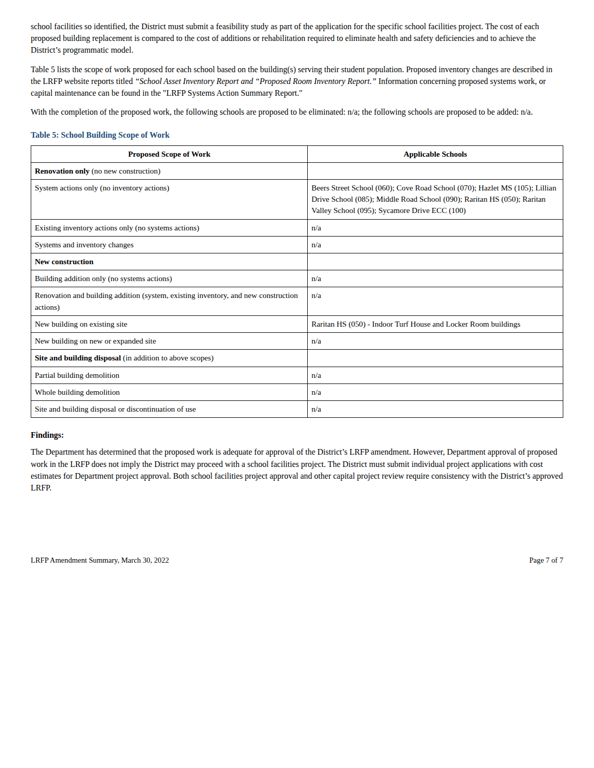school facilities so identified, the District must submit a feasibility study as part of the application for the specific school facilities project. The cost of each proposed building replacement is compared to the cost of additions or rehabilitation required to eliminate health and safety deficiencies and to achieve the District’s programmatic model.
Table 5 lists the scope of work proposed for each school based on the building(s) serving their student population. Proposed inventory changes are described in the LRFP website reports titled “School Asset Inventory Report and “Proposed Room Inventory Report.” Information concerning proposed systems work, or capital maintenance can be found in the "LRFP Systems Action Summary Report."
With the completion of the proposed work, the following schools are proposed to be eliminated: n/a; the following schools are proposed to be added: n/a.
Table 5: School Building Scope of Work
| Proposed Scope of Work | Applicable Schools |
| --- | --- |
| Renovation only (no new construction) | |
| System actions only (no inventory actions) | Beers Street School (060); Cove Road School (070); Hazlet MS (105); Lillian Drive School (085); Middle Road School (090); Raritan HS (050); Raritan Valley School (095); Sycamore Drive ECC (100) |
| Existing inventory actions only (no systems actions) | n/a |
| Systems and inventory changes | n/a |
| New construction | |
| Building addition only (no systems actions) | n/a |
| Renovation and building addition (system, existing inventory, and new construction actions) | n/a |
| New building on existing site | Raritan HS (050) - Indoor Turf House and Locker Room buildings |
| New building on new or expanded site | n/a |
| Site and building disposal (in addition to above scopes) | |
| Partial building demolition | n/a |
| Whole building demolition | n/a |
| Site and building disposal or discontinuation of use | n/a |
Findings:
The Department has determined that the proposed work is adequate for approval of the District’s LRFP amendment. However, Department approval of proposed work in the LRFP does not imply the District may proceed with a school facilities project. The District must submit individual project applications with cost estimates for Department project approval. Both school facilities project approval and other capital project review require consistency with the District’s approved LRFP.
LRFP Amendment Summary, March 30, 2022 Page 7 of 7